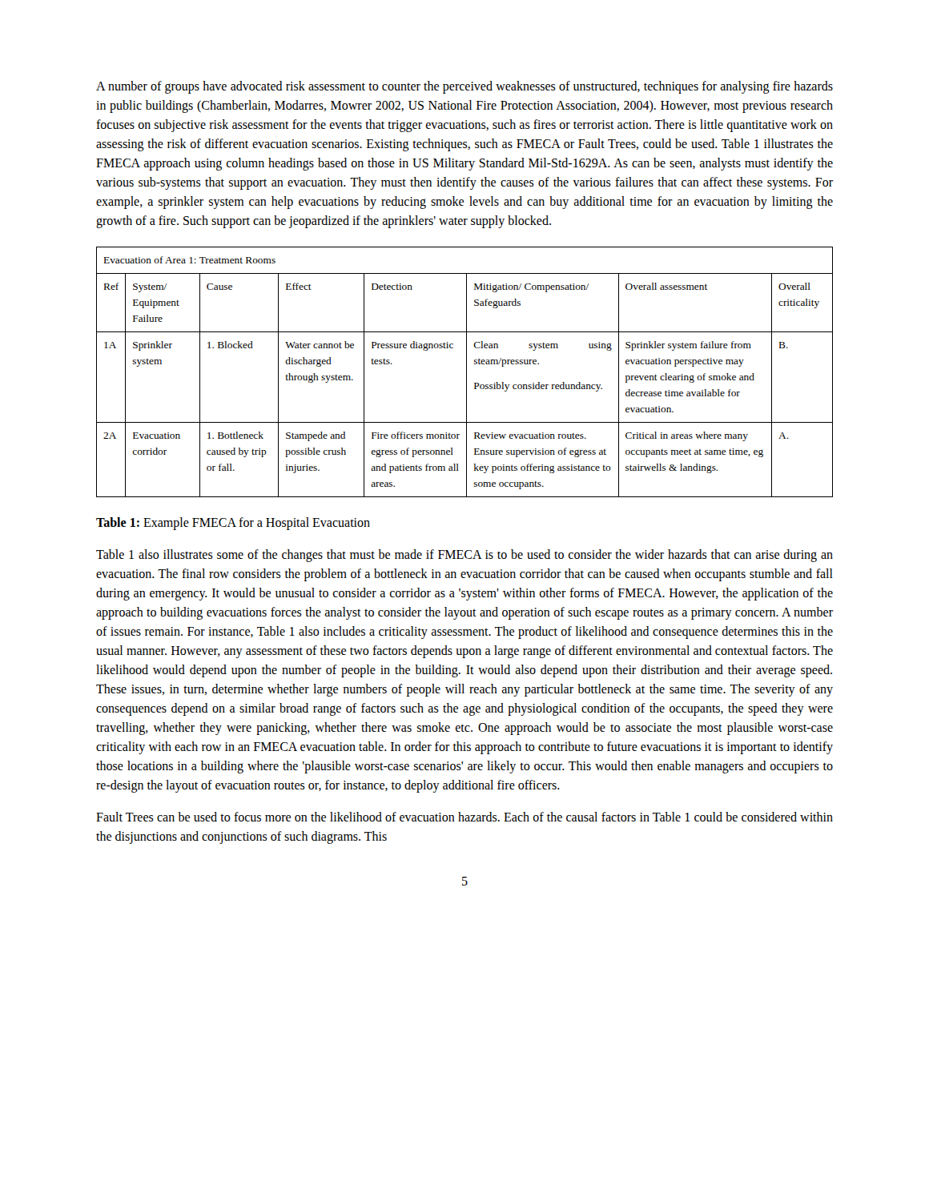A number of groups have advocated risk assessment to counter the perceived weaknesses of unstructured, techniques for analysing fire hazards in public buildings (Chamberlain, Modarres, Mowrer 2002, US National Fire Protection Association, 2004). However, most previous research focuses on subjective risk assessment for the events that trigger evacuations, such as fires or terrorist action. There is little quantitative work on assessing the risk of different evacuation scenarios. Existing techniques, such as FMECA or Fault Trees, could be used. Table 1 illustrates the FMECA approach using column headings based on those in US Military Standard Mil-Std-1629A. As can be seen, analysts must identify the various sub-systems that support an evacuation. They must then identify the causes of the various failures that can affect these systems. For example, a sprinkler system can help evacuations by reducing smoke levels and can buy additional time for an evacuation by limiting the growth of a fire. Such support can be jeopardized if the aprinklers' water supply blocked.
| Evacuation of Area 1: Treatment Rooms |
| Ref | System/ Equipment Failure | Cause | Effect | Detection | Mitigation/ Compensation/ Safeguards | Overall assessment | Overall criticality |
| 1A | Sprinkler system | 1. Blocked | Water cannot be discharged through system. | Pressure diagnostic tests. | Clean system using steam/pressure. Possibly consider redundancy. | Sprinkler system failure from evacuation perspective may prevent clearing of smoke and decrease time available for evacuation. | B. |
| 2A | Evacuation corridor | 1. Bottleneck caused by trip or fall. | Stampede and possible crush injuries. | Fire officers monitor egress of personnel and patients from all areas. | Review evacuation routes. Ensure supervision of egress at key points offering assistance to some occupants. | Critical in areas where many occupants meet at same time, eg stairwells & landings. | A. |
Table 1: Example FMECA for a Hospital Evacuation
Table 1 also illustrates some of the changes that must be made if FMECA is to be used to consider the wider hazards that can arise during an evacuation. The final row considers the problem of a bottleneck in an evacuation corridor that can be caused when occupants stumble and fall during an emergency. It would be unusual to consider a corridor as a 'system' within other forms of FMECA. However, the application of the approach to building evacuations forces the analyst to consider the layout and operation of such escape routes as a primary concern. A number of issues remain. For instance, Table 1 also includes a criticality assessment. The product of likelihood and consequence determines this in the usual manner. However, any assessment of these two factors depends upon a large range of different environmental and contextual factors. The likelihood would depend upon the number of people in the building. It would also depend upon their distribution and their average speed. These issues, in turn, determine whether large numbers of people will reach any particular bottleneck at the same time. The severity of any consequences depend on a similar broad range of factors such as the age and physiological condition of the occupants, the speed they were travelling, whether they were panicking, whether there was smoke etc. One approach would be to associate the most plausible worst-case criticality with each row in an FMECA evacuation table. In order for this approach to contribute to future evacuations it is important to identify those locations in a building where the 'plausible worst-case scenarios' are likely to occur. This would then enable managers and occupiers to re-design the layout of evacuation routes or, for instance, to deploy additional fire officers.
Fault Trees can be used to focus more on the likelihood of evacuation hazards. Each of the causal factors in Table 1 could be considered within the disjunctions and conjunctions of such diagrams. This
5